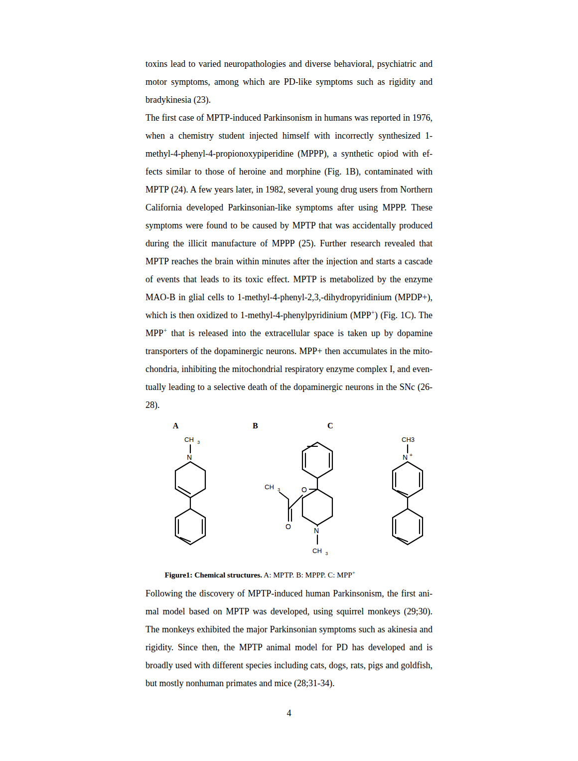toxins lead to varied neuropathologies and diverse behavioral, psychiatric and motor symptoms, among which are PD-like symptoms such as rigidity and bradykinesia (23).
The first case of MPTP-induced Parkinsonism in humans was reported in 1976, when a chemistry student injected himself with incorrectly synthesized 1-methyl-4-phenyl-4-propionoxypiperidine (MPPP), a synthetic opiod with effects similar to those of heroine and morphine (Fig. 1B), contaminated with MPTP (24). A few years later, in 1982, several young drug users from Northern California developed Parkinsonian-like symptoms after using MPPP. These symptoms were found to be caused by MPTP that was accidentally produced during the illicit manufacture of MPPP (25). Further research revealed that MPTP reaches the brain within minutes after the injection and starts a cascade of events that leads to its toxic effect. MPTP is metabolized by the enzyme MAO-B in glial cells to 1-methyl-4-phenyl-2,3,-dihydropyridinium (MPDP+), which is then oxidized to 1-methyl-4-phenylpyridinium (MPP+) (Fig. 1C). The MPP+ that is released into the extracellular space is taken up by dopamine transporters of the dopaminergic neurons. MPP+ then accumulates in the mitochondria, inhibiting the mitochondrial respiratory enzyme complex I, and eventually leading to a selective death of the dopaminergic neurons in the SNc (26-28).
ABC
CH 3 N
O CH 3 O N CH 3
CH3 N +
Figure1: Chemical structures. A: MPTP. B: MPPP. C: MPP+
Following the discovery of MPTP-induced human Parkinsonism, the first animal model based on MPTP was developed, using squirrel monkeys (29;30). The monkeys exhibited the major Parkinsonian symptoms such as akinesia and rigidity. Since then, the MPTP animal model for PD has developed and is broadly used with different species including cats, dogs, rats, pigs and goldfish, but mostly nonhuman primates and mice (28;31-34).
4